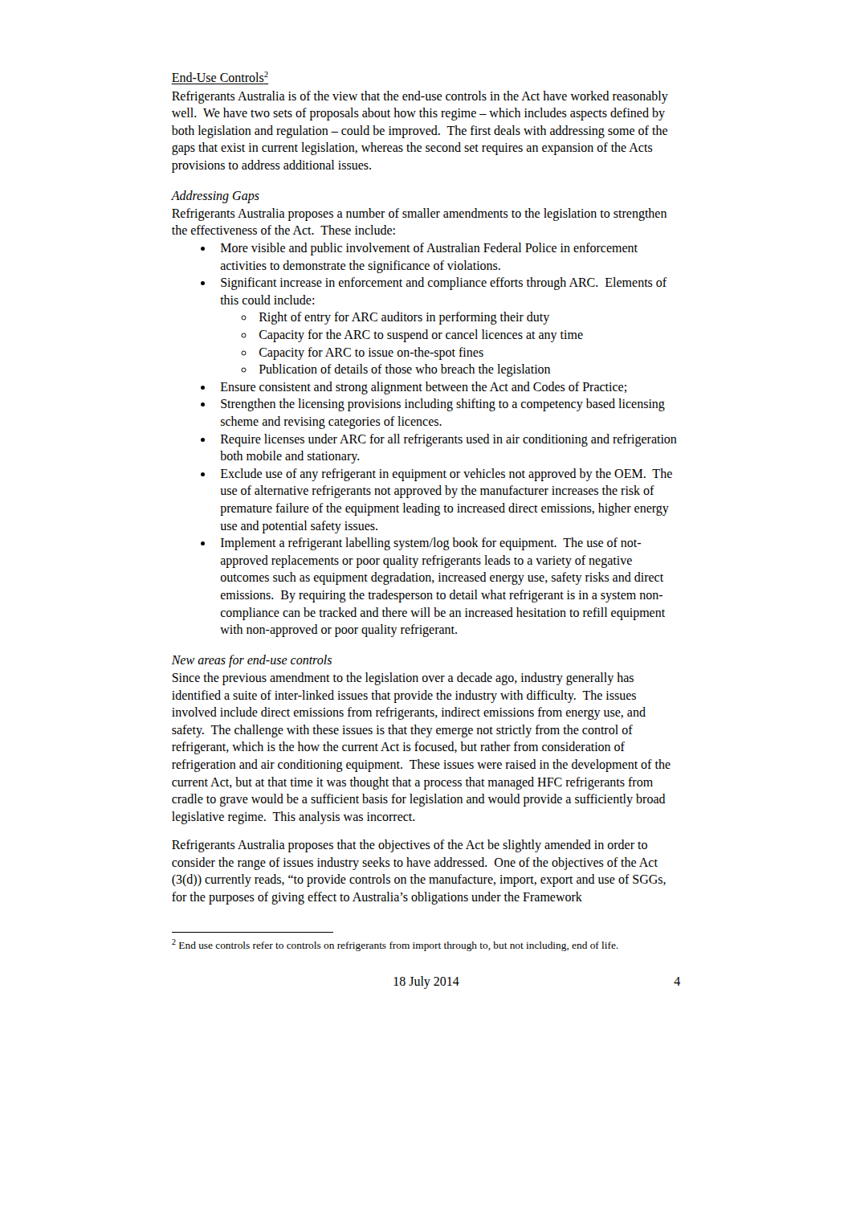End-Use Controls2
Refrigerants Australia is of the view that the end-use controls in the Act have worked reasonably well. We have two sets of proposals about how this regime – which includes aspects defined by both legislation and regulation – could be improved. The first deals with addressing some of the gaps that exist in current legislation, whereas the second set requires an expansion of the Acts provisions to address additional issues.
Addressing Gaps
Refrigerants Australia proposes a number of smaller amendments to the legislation to strengthen the effectiveness of the Act. These include:
More visible and public involvement of Australian Federal Police in enforcement activities to demonstrate the significance of violations.
Significant increase in enforcement and compliance efforts through ARC. Elements of this could include:
Right of entry for ARC auditors in performing their duty
Capacity for the ARC to suspend or cancel licences at any time
Capacity for ARC to issue on-the-spot fines
Publication of details of those who breach the legislation
Ensure consistent and strong alignment between the Act and Codes of Practice;
Strengthen the licensing provisions including shifting to a competency based licensing scheme and revising categories of licences.
Require licenses under ARC for all refrigerants used in air conditioning and refrigeration both mobile and stationary.
Exclude use of any refrigerant in equipment or vehicles not approved by the OEM. The use of alternative refrigerants not approved by the manufacturer increases the risk of premature failure of the equipment leading to increased direct emissions, higher energy use and potential safety issues.
Implement a refrigerant labelling system/log book for equipment. The use of not-approved replacements or poor quality refrigerants leads to a variety of negative outcomes such as equipment degradation, increased energy use, safety risks and direct emissions. By requiring the tradesperson to detail what refrigerant is in a system non-compliance can be tracked and there will be an increased hesitation to refill equipment with non-approved or poor quality refrigerant.
New areas for end-use controls
Since the previous amendment to the legislation over a decade ago, industry generally has identified a suite of inter-linked issues that provide the industry with difficulty. The issues involved include direct emissions from refrigerants, indirect emissions from energy use, and safety. The challenge with these issues is that they emerge not strictly from the control of refrigerant, which is the how the current Act is focused, but rather from consideration of refrigeration and air conditioning equipment. These issues were raised in the development of the current Act, but at that time it was thought that a process that managed HFC refrigerants from cradle to grave would be a sufficient basis for legislation and would provide a sufficiently broad legislative regime. This analysis was incorrect.
Refrigerants Australia proposes that the objectives of the Act be slightly amended in order to consider the range of issues industry seeks to have addressed. One of the objectives of the Act (3(d)) currently reads, “to provide controls on the manufacture, import, export and use of SGGs, for the purposes of giving effect to Australia’s obligations under the Framework
2 End use controls refer to controls on refrigerants from import through to, but not including, end of life.
18 July 2014 4